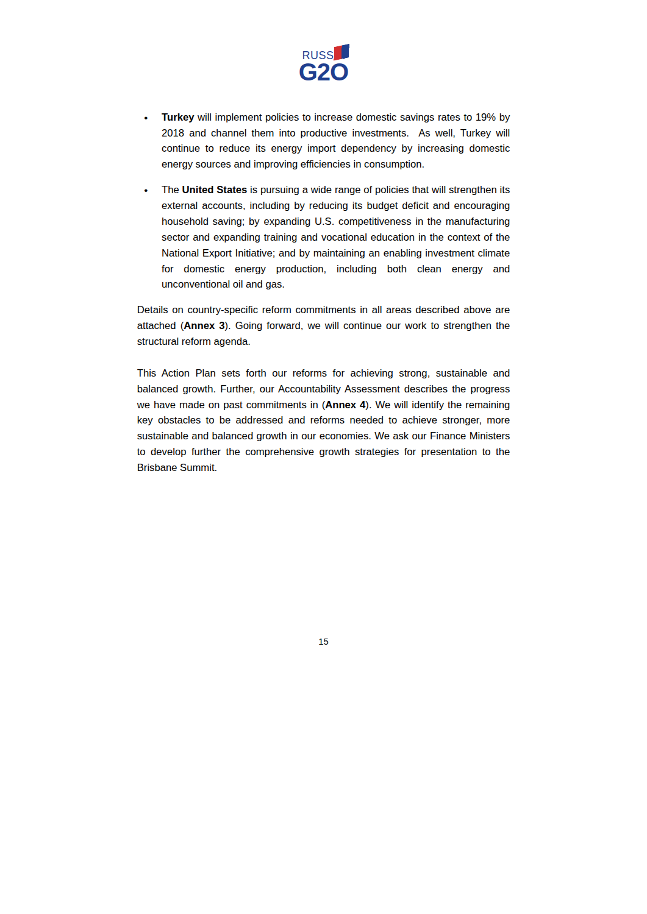RUSSIA G2O
Turkey will implement policies to increase domestic savings rates to 19% by 2018 and channel them into productive investments. As well, Turkey will continue to reduce its energy import dependency by increasing domestic energy sources and improving efficiencies in consumption.
The United States is pursuing a wide range of policies that will strengthen its external accounts, including by reducing its budget deficit and encouraging household saving; by expanding U.S. competitiveness in the manufacturing sector and expanding training and vocational education in the context of the National Export Initiative; and by maintaining an enabling investment climate for domestic energy production, including both clean energy and unconventional oil and gas.
Details on country-specific reform commitments in all areas described above are attached (Annex 3). Going forward, we will continue our work to strengthen the structural reform agenda.
This Action Plan sets forth our reforms for achieving strong, sustainable and balanced growth. Further, our Accountability Assessment describes the progress we have made on past commitments in (Annex 4). We will identify the remaining key obstacles to be addressed and reforms needed to achieve stronger, more sustainable and balanced growth in our economies. We ask our Finance Ministers to develop further the comprehensive growth strategies for presentation to the Brisbane Summit.
15